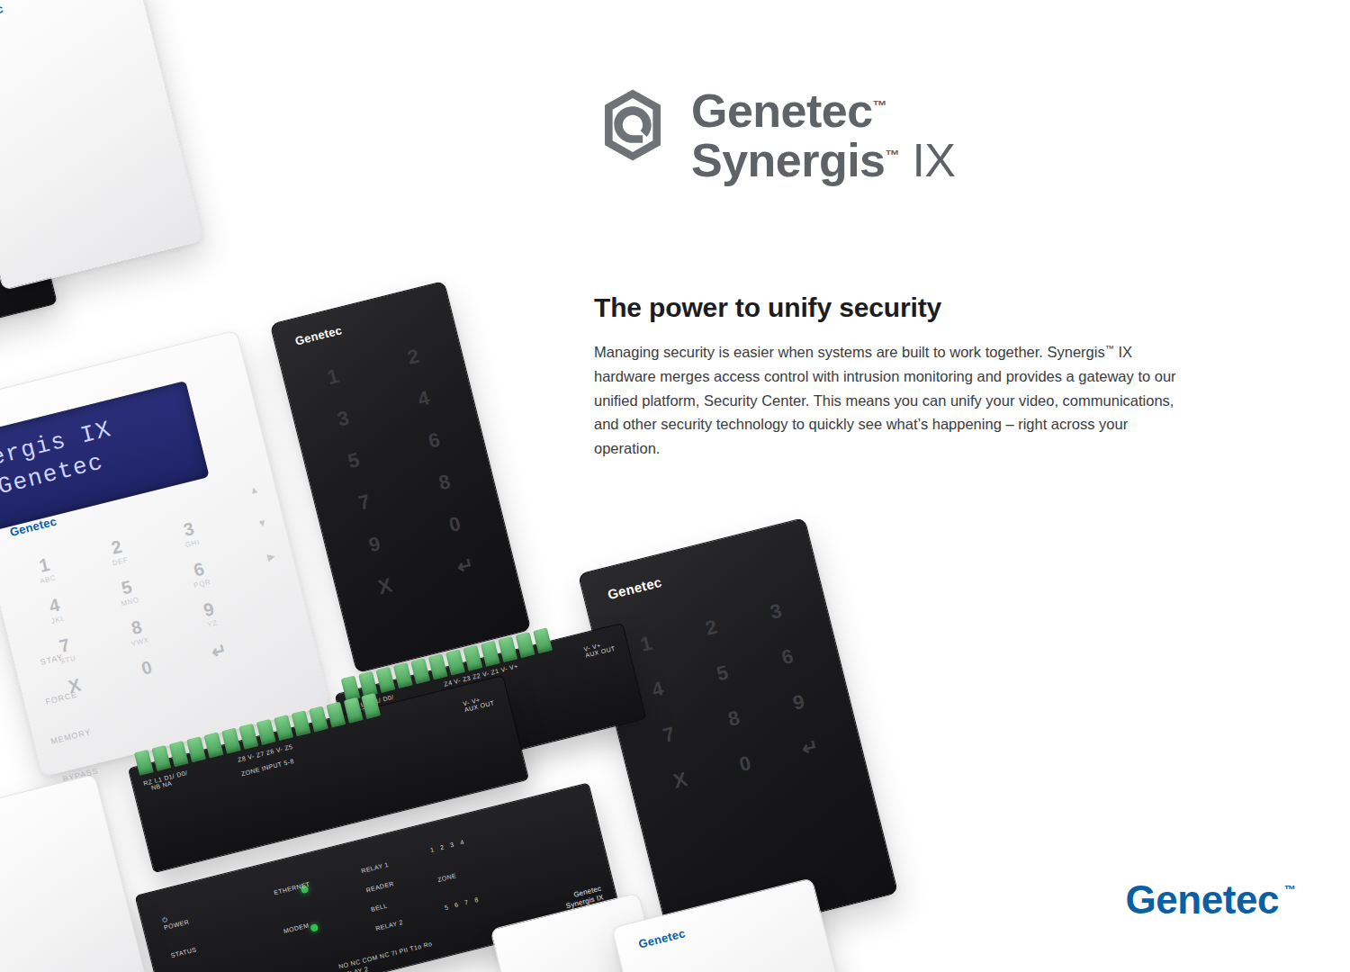Genetec
Synergis IX
By Genetec
Genetec
1ABC 2DEF 3GHI 4JKL 5MNO 6PQR 7STU 8VWX 9YZ X 0↵
STAY FORCE MEMORY BYPASS
▲ ▼ ▶
Genetec
12 34 56 78 90 X↵
Genetec
123 456 789 X 0↵
RZ L1 D1/ D0/
NB NA Z4 V- Z3 Z2 V- Z1 V- V+ ZONE INPUT 1-4 V- V+
AUX OUT
RZ L1 D1/ D0/
NB NA Z8 V- Z7 Z6 V- Z5 ZONE INPUT 5-8 V- V+
AUX OUT
⏻
POWER STATUS ETHERNET MODEM RELAY 1 READER BELL RELAY 2 1 2 3 4 ZONE 5 6 7 8 NO NC COM NC 7I PII T1o Ro RELAY 2
Genetec
Synergis IX
Genetec 3
Genetec
Genetec™ Synergis™ IX
The power to unify security
Managing security is easier when systems are built to work together. Synergis™ IX hardware merges access control with intrusion monitoring and provides a gateway to our unified platform, Security Center. This means you can unify your video, communications, and other security technology to quickly see what’s happening – right across your operation.
Genetec ™